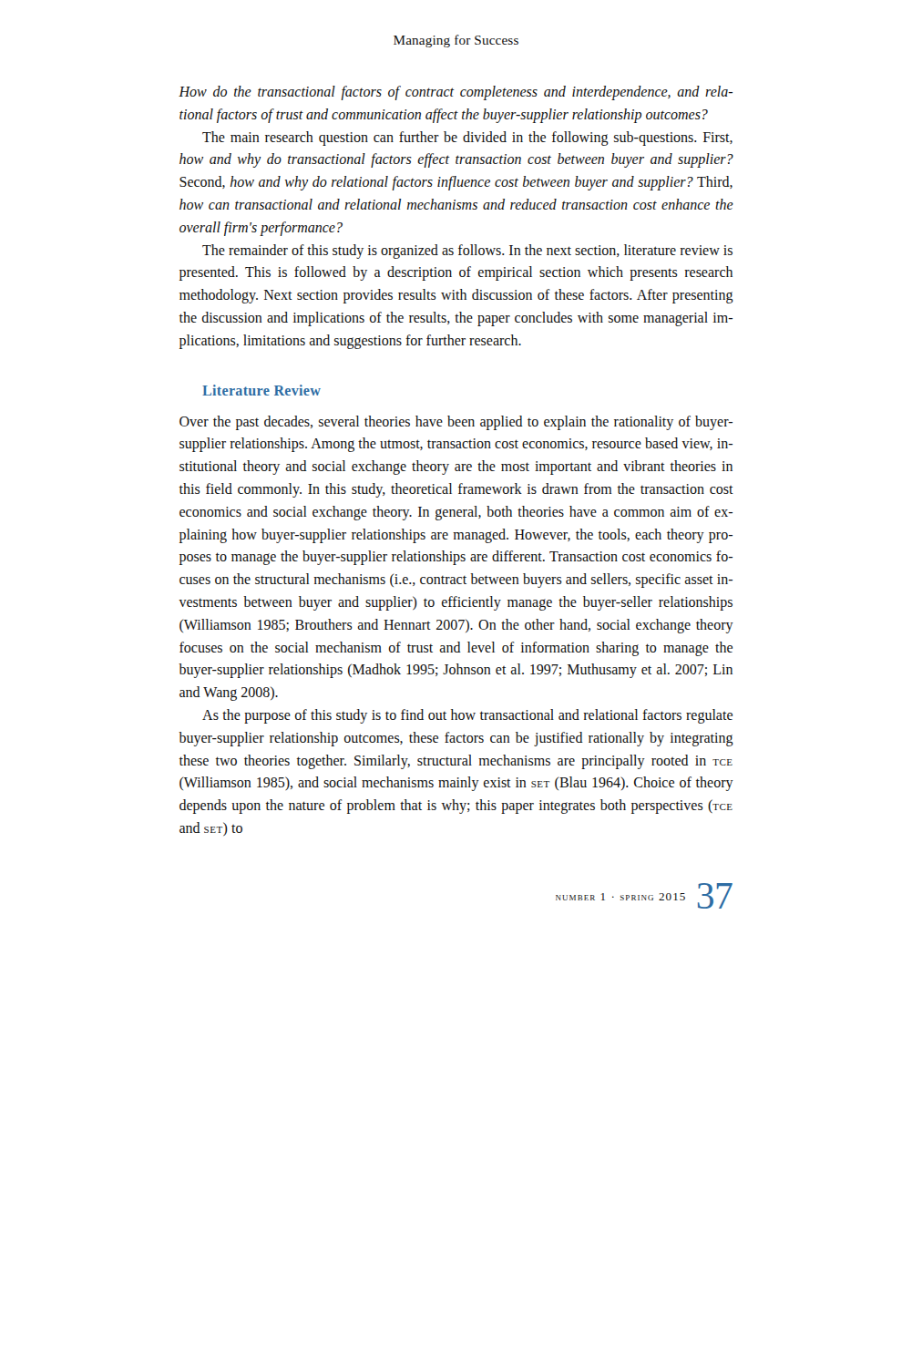Managing for Success
How do the transactional factors of contract completeness and interdependence, and relational factors of trust and communication affect the buyer-supplier relationship outcomes?
The main research question can further be divided in the following sub-questions. First, how and why do transactional factors effect transaction cost between buyer and supplier? Second, how and why do relational factors influence cost between buyer and supplier? Third, how can transactional and relational mechanisms and reduced transaction cost enhance the overall firm's performance?
The remainder of this study is organized as follows. In the next section, literature review is presented. This is followed by a description of empirical section which presents research methodology. Next section provides results with discussion of these factors. After presenting the discussion and implications of the results, the paper concludes with some managerial implications, limitations and suggestions for further research.
Literature Review
Over the past decades, several theories have been applied to explain the rationality of buyer-supplier relationships. Among the utmost, transaction cost economics, resource based view, institutional theory and social exchange theory are the most important and vibrant theories in this field commonly. In this study, theoretical framework is drawn from the transaction cost economics and social exchange theory. In general, both theories have a common aim of explaining how buyer-supplier relationships are managed. However, the tools, each theory proposes to manage the buyer-supplier relationships are different. Transaction cost economics focuses on the structural mechanisms (i.e., contract between buyers and sellers, specific asset investments between buyer and supplier) to efficiently manage the buyer-seller relationships (Williamson 1985; Brouthers and Hennart 2007). On the other hand, social exchange theory focuses on the social mechanism of trust and level of information sharing to manage the buyer-supplier relationships (Madhok 1995; Johnson et al. 1997; Muthusamy et al. 2007; Lin and Wang 2008).
As the purpose of this study is to find out how transactional and relational factors regulate buyer-supplier relationship outcomes, these factors can be justified rationally by integrating these two theories together. Similarly, structural mechanisms are principally rooted in tce (Williamson 1985), and social mechanisms mainly exist in set (Blau 1964). Choice of theory depends upon the nature of problem that is why; this paper integrates both perspectives (tce and set) to
number 1 · spring 201537